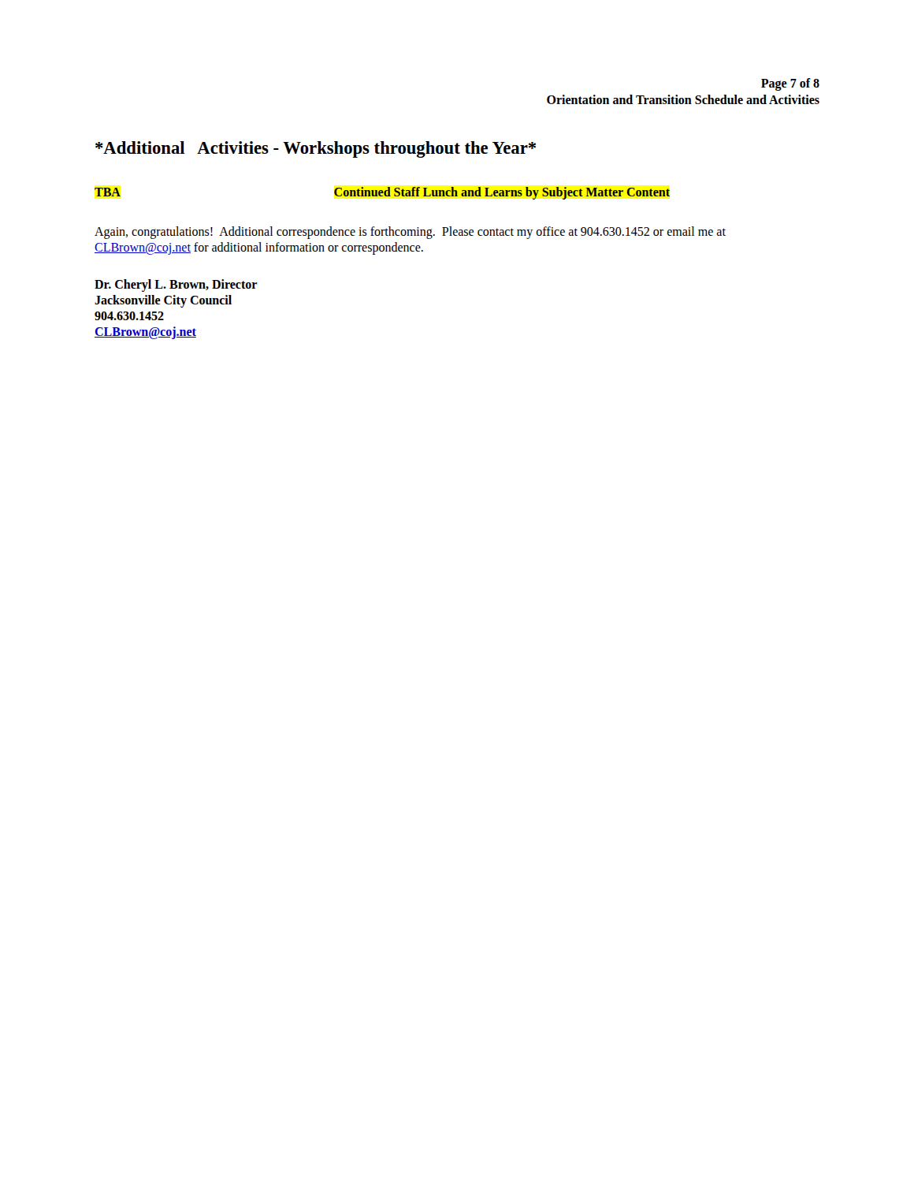Page 7 of 8
Orientation and Transition Schedule and Activities
*Additional Activities - Workshops throughout the Year*
| TBA | Continued Staff Lunch and Learns by Subject Matter Content |
Again, congratulations! Additional correspondence is forthcoming. Please contact my office at 904.630.1452 or email me at CLBrown@coj.net for additional information or correspondence.
Dr. Cheryl L. Brown, Director
Jacksonville City Council
904.630.1452
CLBrown@coj.net